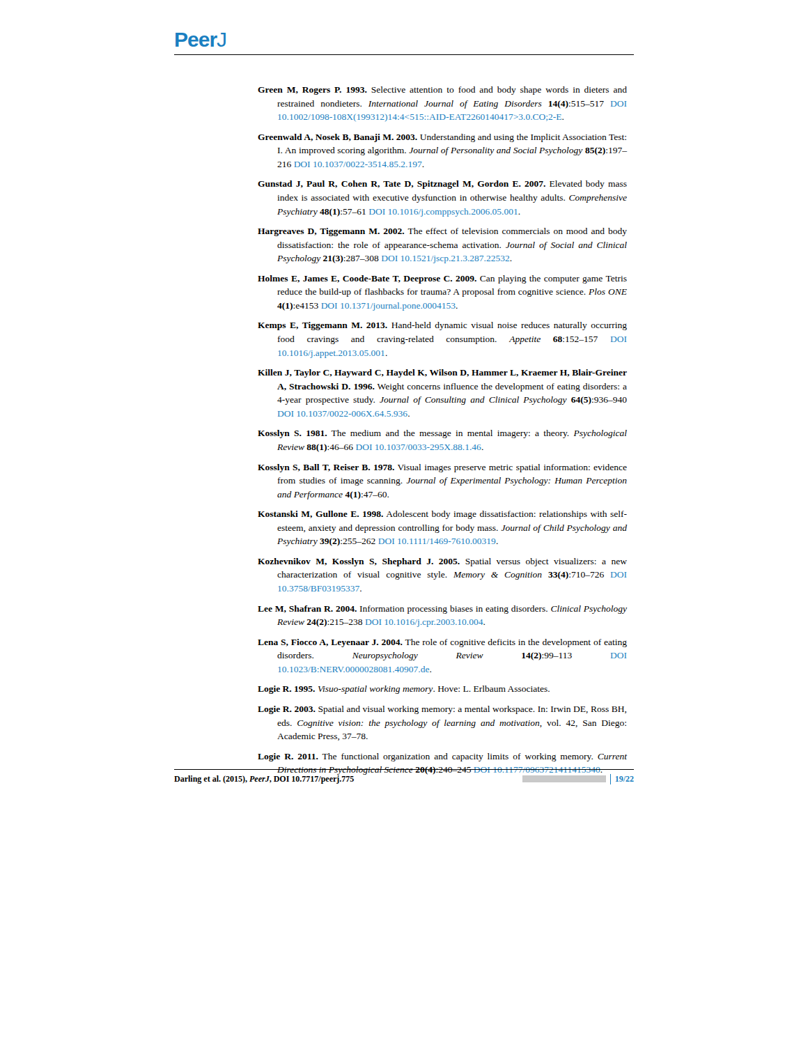PeerJ
Green M, Rogers P. 1993. Selective attention to food and body shape words in dieters and restrained nondieters. International Journal of Eating Disorders 14(4):515–517 DOI 10.1002/1098-108X(199312)14:4<515::AID-EAT2260140417>3.0.CO;2-E.
Greenwald A, Nosek B, Banaji M. 2003. Understanding and using the Implicit Association Test: I. An improved scoring algorithm. Journal of Personality and Social Psychology 85(2):197–216 DOI 10.1037/0022-3514.85.2.197.
Gunstad J, Paul R, Cohen R, Tate D, Spitznagel M, Gordon E. 2007. Elevated body mass index is associated with executive dysfunction in otherwise healthy adults. Comprehensive Psychiatry 48(1):57–61 DOI 10.1016/j.comppsych.2006.05.001.
Hargreaves D, Tiggemann M. 2002. The effect of television commercials on mood and body dissatisfaction: the role of appearance-schema activation. Journal of Social and Clinical Psychology 21(3):287–308 DOI 10.1521/jscp.21.3.287.22532.
Holmes E, James E, Coode-Bate T, Deeprose C. 2009. Can playing the computer game Tetris reduce the build-up of flashbacks for trauma? A proposal from cognitive science. Plos ONE 4(1):e4153 DOI 10.1371/journal.pone.0004153.
Kemps E, Tiggemann M. 2013. Hand-held dynamic visual noise reduces naturally occurring food cravings and craving-related consumption. Appetite 68:152–157 DOI 10.1016/j.appet.2013.05.001.
Killen J, Taylor C, Hayward C, Haydel K, Wilson D, Hammer L, Kraemer H, Blair-Greiner A, Strachowski D. 1996. Weight concerns influence the development of eating disorders: a 4-year prospective study. Journal of Consulting and Clinical Psychology 64(5):936–940 DOI 10.1037/0022-006X.64.5.936.
Kosslyn S. 1981. The medium and the message in mental imagery: a theory. Psychological Review 88(1):46–66 DOI 10.1037/0033-295X.88.1.46.
Kosslyn S, Ball T, Reiser B. 1978. Visual images preserve metric spatial information: evidence from studies of image scanning. Journal of Experimental Psychology: Human Perception and Performance 4(1):47–60.
Kostanski M, Gullone E. 1998. Adolescent body image dissatisfaction: relationships with self-esteem, anxiety and depression controlling for body mass. Journal of Child Psychology and Psychiatry 39(2):255–262 DOI 10.1111/1469-7610.00319.
Kozhevnikov M, Kosslyn S, Shephard J. 2005. Spatial versus object visualizers: a new characterization of visual cognitive style. Memory & Cognition 33(4):710–726 DOI 10.3758/BF03195337.
Lee M, Shafran R. 2004. Information processing biases in eating disorders. Clinical Psychology Review 24(2):215–238 DOI 10.1016/j.cpr.2003.10.004.
Lena S, Fiocco A, Leyenaar J. 2004. The role of cognitive deficits in the development of eating disorders. Neuropsychology Review 14(2):99–113 DOI 10.1023/B:NERV.0000028081.40907.de.
Logie R. 1995. Visuo-spatial working memory. Hove: L. Erlbaum Associates.
Logie R. 2003. Spatial and visual working memory: a mental workspace. In: Irwin DE, Ross BH, eds. Cognitive vision: the psychology of learning and motivation, vol. 42, San Diego: Academic Press, 37–78.
Logie R. 2011. The functional organization and capacity limits of working memory. Current Directions in Psychological Science 20(4):240–245 DOI 10.1177/0963721411415340.
Darling et al. (2015), PeerJ, DOI 10.7717/peerj.775
19/22